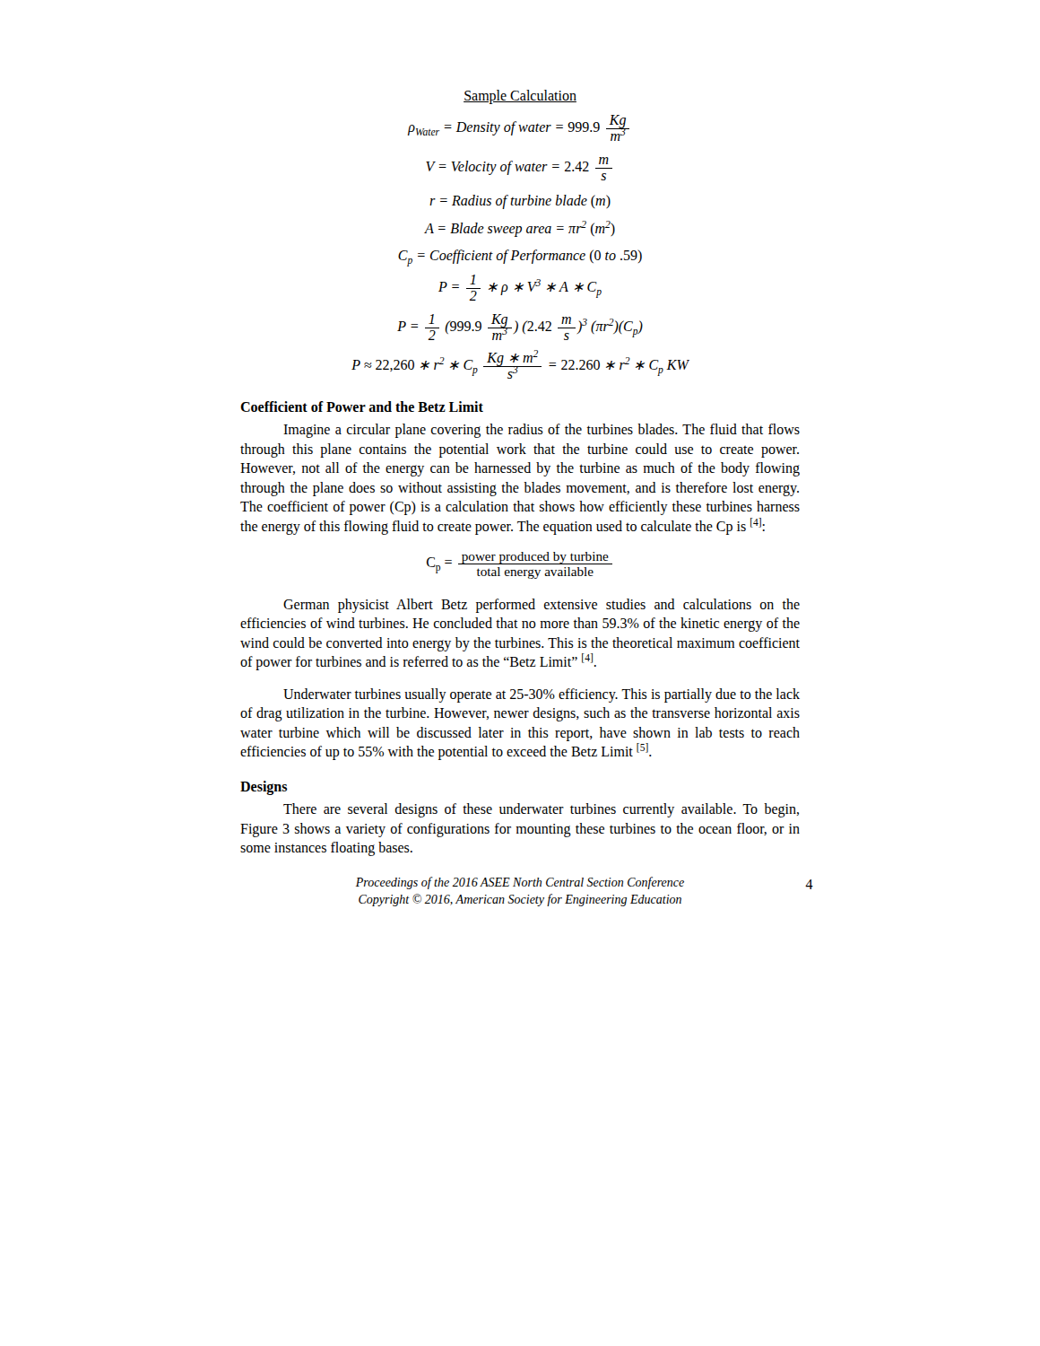Sample Calculation
ρWater = Density of water = 999.9 Kg m3
V = Velocity of water = 2.42 ms
r = Radius of turbine blade (m)
A = Blade sweep area = πr2 (m2)
Cp = Coefficient of Performance (0 to .59)
P = 12 ∗ ρ ∗ V3 ∗ A ∗ Cp
P = 12 (999.9 Kg m3) (2.42 ms)3 (πr2)(Cp)
P ≈ 22,260 ∗ r2 ∗ Cp Kg ∗ m2 s3 = 22.260 ∗ r2 ∗ Cp KW
Coefficient of Power and the Betz Limit
Imagine a circular plane covering the radius of the turbines blades. The fluid that flows through this plane contains the potential work that the turbine could use to create power. However, not all of the energy can be harnessed by the turbine as much of the body flowing through the plane does so without assisting the blades movement, and is therefore lost energy. The coefficient of power (Cp) is a calculation that shows how efficiently these turbines harness the energy of this flowing fluid to create power. The equation used to calculate the Cp is [4]:
Cp = power produced by turbine total energy available
German physicist Albert Betz performed extensive studies and calculations on the efficiencies of wind turbines. He concluded that no more than 59.3% of the kinetic energy of the wind could be converted into energy by the turbines. This is the theoretical maximum coefficient of power for turbines and is referred to as the “Betz Limit” [4].
Underwater turbines usually operate at 25-30% efficiency. This is partially due to the lack of drag utilization in the turbine. However, newer designs, such as the transverse horizontal axis water turbine which will be discussed later in this report, have shown in lab tests to reach efficiencies of up to 55% with the potential to exceed the Betz Limit [5].
Designs
There are several designs of these underwater turbines currently available. To begin, Figure 3 shows a variety of configurations for mounting these turbines to the ocean floor, or in some instances floating bases.
Proceedings of the 2016 ASEE North Central Section Conference Copyright © 2016, American Society for Engineering Education
4